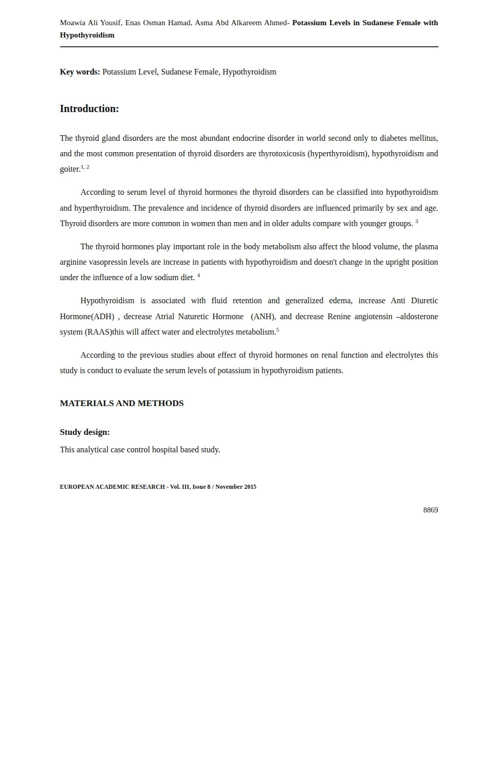Moawia Ali Yousif, Enas Osman Hamad, Asma Abd Alkareem Ahmed- Potassium Levels in Sudanese Female with Hypothyroidism
Key words: Potassium Level, Sudanese Female, Hypothyroidism
Introduction:
The thyroid gland disorders are the most abundant endocrine disorder in world second only to diabetes mellitus, and the most common presentation of thyroid disorders are thyrotoxicosis (hyperthyroidism), hypothyroidism and goiter.1, 2
According to serum level of thyroid hormones the thyroid disorders can be classified into hypothyroidism and hyperthyroidism. The prevalence and incidence of thyroid disorders are influenced primarily by sex and age. Thyroid disorders are more common in women than men and in older adults compare with younger groups. 3
The thyroid hormones play important role in the body metabolism also affect the blood volume, the plasma arginine vasopressin levels are increase in patients with hypothyroidism and doesn't change in the upright position under the influence of a low sodium diet. 4
Hypothyroidism is associated with fluid retention and generalized edema, increase Anti Diuretic Hormone(ADH) , decrease Atrial Naturetic Hormone (ANH), and decrease Renine angiotensin –aldosterone system (RAAS)this will affect water and electrolytes metabolism.5
According to the previous studies about effect of thyroid hormones on renal function and electrolytes this study is conduct to evaluate the serum levels of potassium in hypothyroidism patients.
Materials and Methods
Study design:
This analytical case control hospital based study.
EUROPEAN ACADEMIC RESEARCH - Vol. III, Issue 8 / November 2015
8869